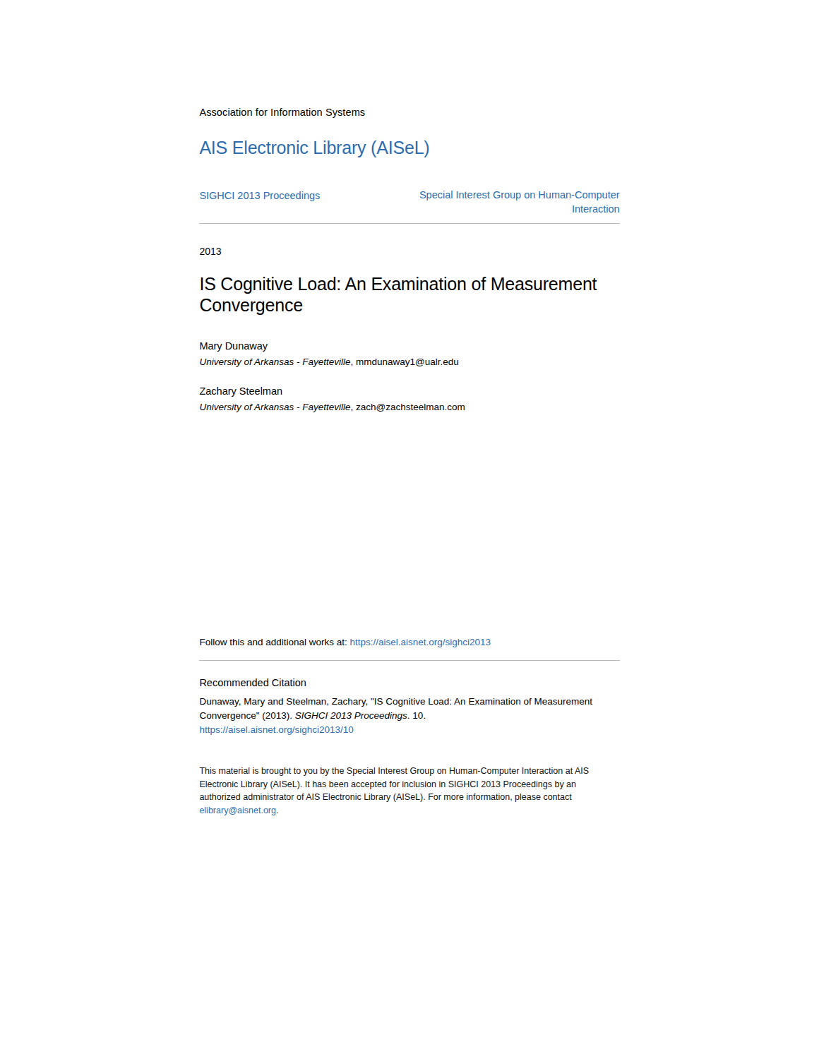Association for Information Systems
AIS Electronic Library (AISeL)
SIGHCI 2013 Proceedings
Special Interest Group on Human-Computer Interaction
2013
IS Cognitive Load: An Examination of Measurement Convergence
Mary Dunaway
University of Arkansas - Fayetteville, mmdunaway1@ualr.edu
Zachary Steelman
University of Arkansas - Fayetteville, zach@zachsteelman.com
Follow this and additional works at: https://aisel.aisnet.org/sighci2013
Recommended Citation
Dunaway, Mary and Steelman, Zachary, "IS Cognitive Load: An Examination of Measurement Convergence" (2013). SIGHCI 2013 Proceedings. 10.
https://aisel.aisnet.org/sighci2013/10
This material is brought to you by the Special Interest Group on Human-Computer Interaction at AIS Electronic Library (AISeL). It has been accepted for inclusion in SIGHCI 2013 Proceedings by an authorized administrator of AIS Electronic Library (AISeL). For more information, please contact elibrary@aisnet.org.